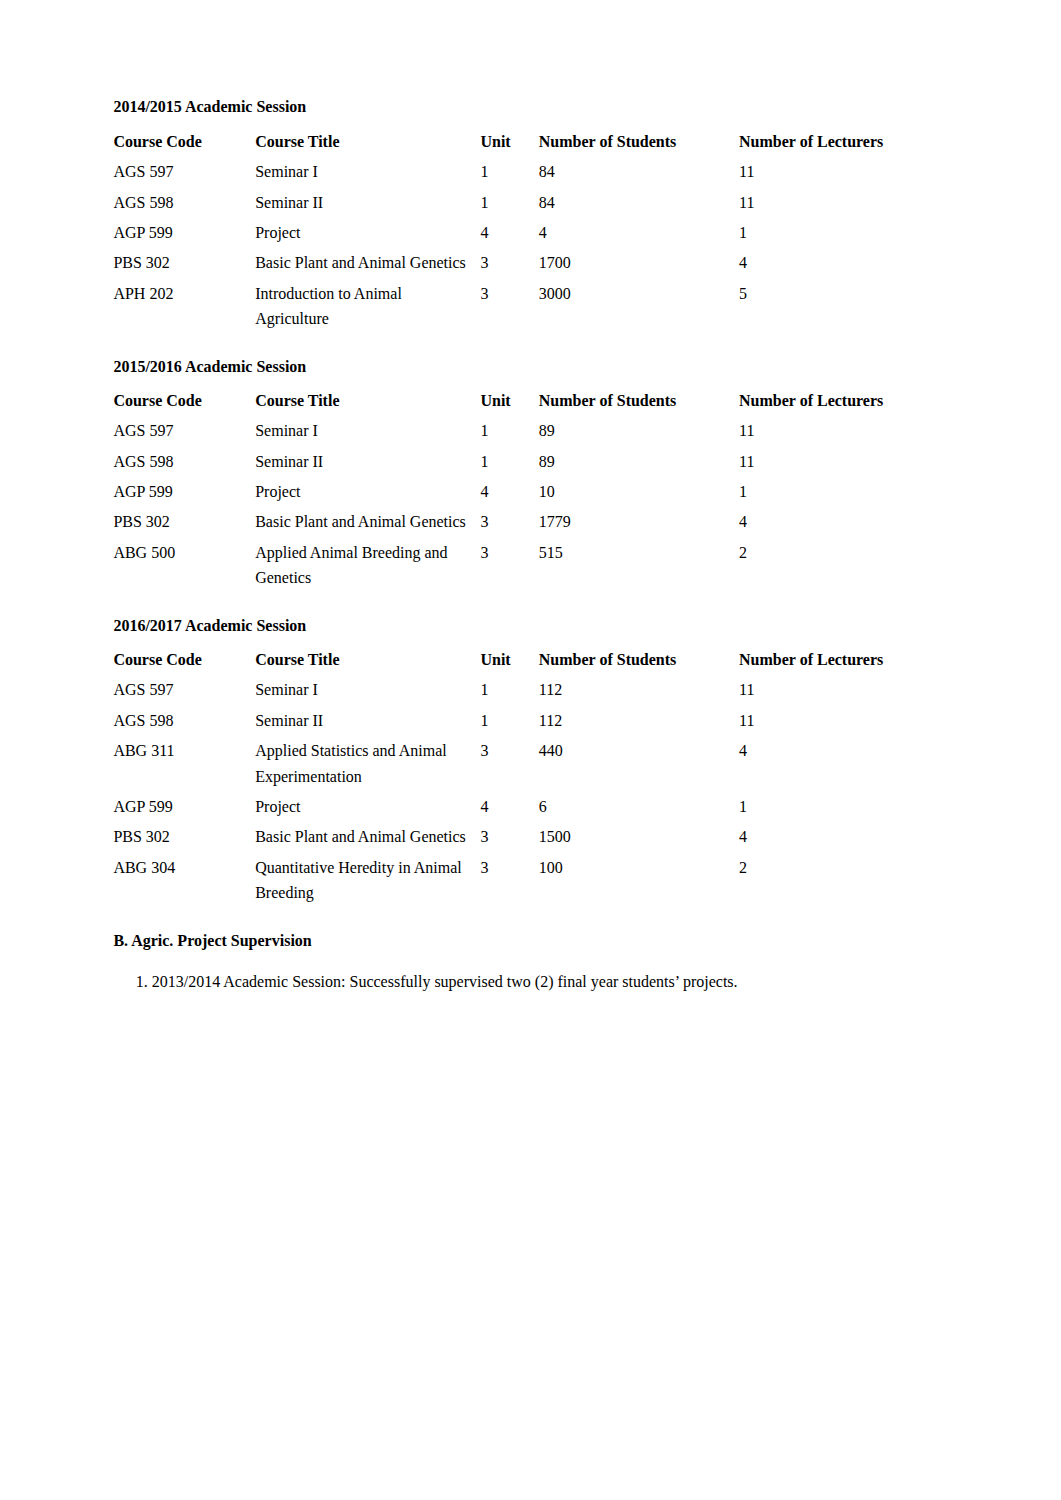2014/2015 Academic Session
| Course Code | Course Title | Unit | Number of Students | Number of Lecturers |
| --- | --- | --- | --- | --- |
| AGS 597 | Seminar I | 1 | 84 | 11 |
| AGS 598 | Seminar II | 1 | 84 | 11 |
| AGP 599 | Project | 4 | 4 | 1 |
| PBS 302 | Basic Plant and Animal Genetics | 3 | 1700 | 4 |
| APH 202 | Introduction to Animal Agriculture | 3 | 3000 | 5 |
2015/2016 Academic Session
| Course Code | Course Title | Unit | Number of Students | Number of Lecturers |
| --- | --- | --- | --- | --- |
| AGS 597 | Seminar I | 1 | 89 | 11 |
| AGS 598 | Seminar II | 1 | 89 | 11 |
| AGP 599 | Project | 4 | 10 | 1 |
| PBS 302 | Basic Plant and Animal Genetics | 3 | 1779 | 4 |
| ABG 500 | Applied Animal Breeding and Genetics | 3 | 515 | 2 |
2016/2017 Academic Session
| Course Code | Course Title | Unit | Number of Students | Number of Lecturers |
| --- | --- | --- | --- | --- |
| AGS 597 | Seminar I | 1 | 112 | 11 |
| AGS 598 | Seminar II | 1 | 112 | 11 |
| ABG 311 | Applied Statistics and Animal Experimentation | 3 | 440 | 4 |
| AGP 599 | Project | 4 | 6 | 1 |
| PBS 302 | Basic Plant and Animal Genetics | 3 | 1500 | 4 |
| ABG 304 | Quantitative Heredity in Animal Breeding | 3 | 100 | 2 |
B. Agric. Project Supervision
2013/2014 Academic Session: Successfully supervised two (2) final year students’ projects.